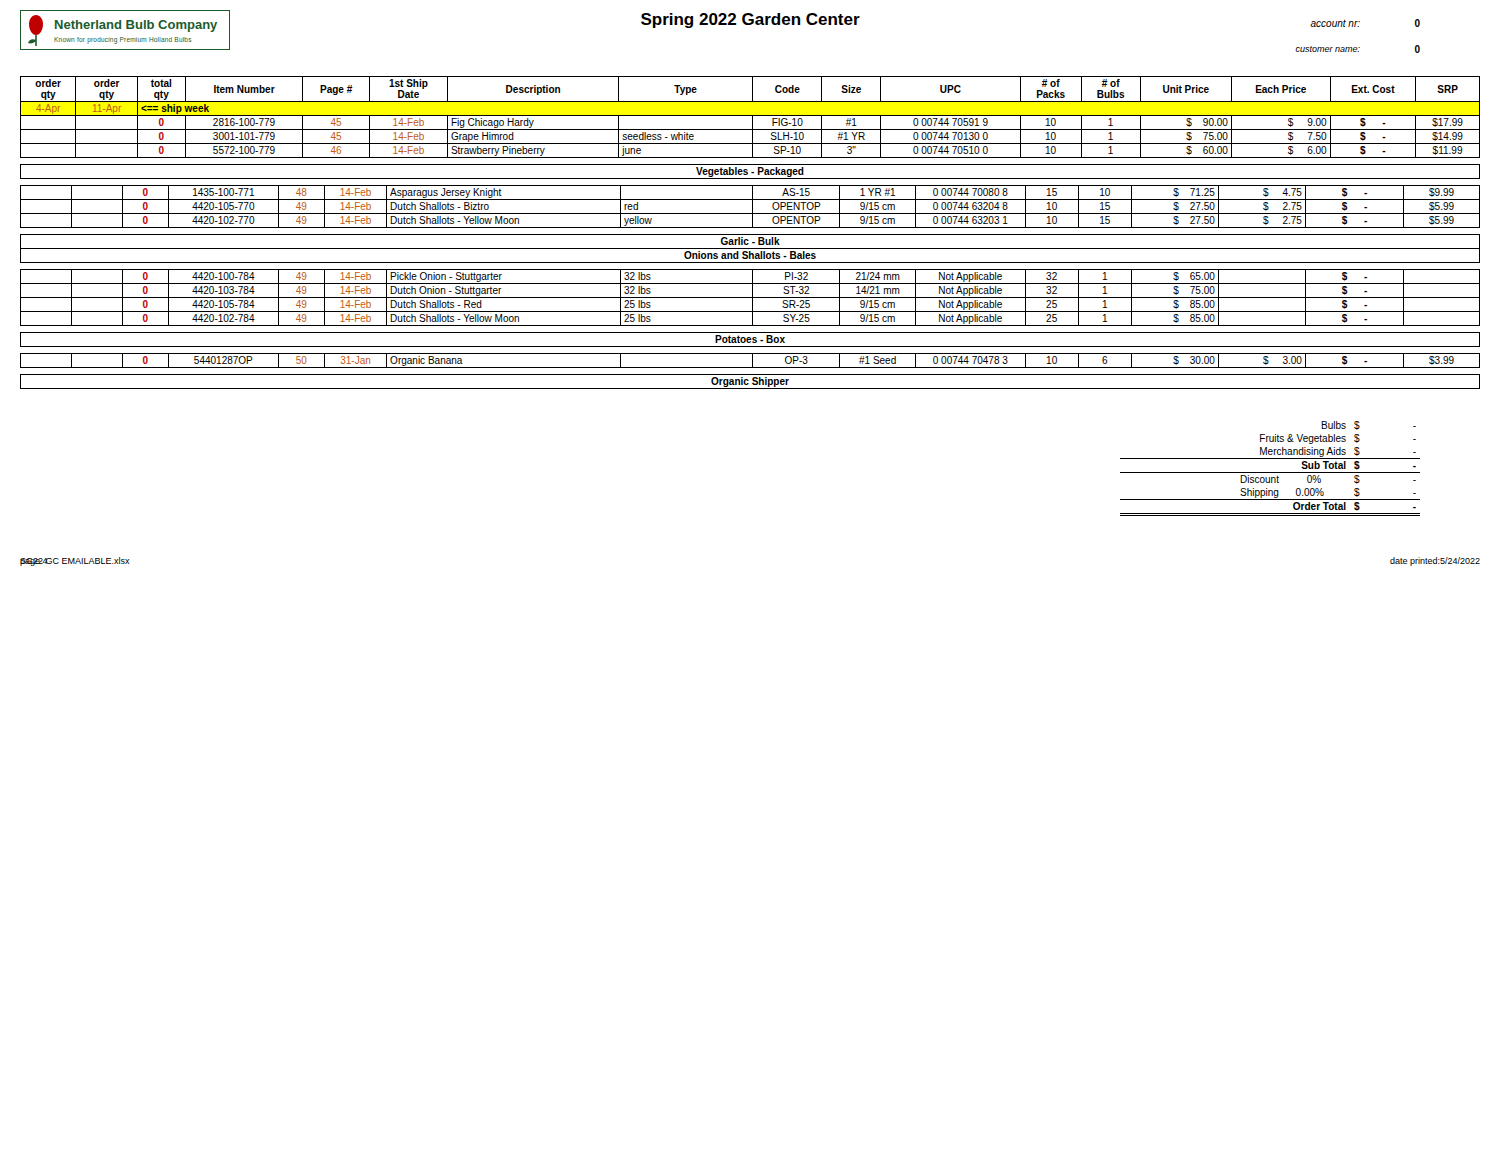Netherland Bulb Company
Known for producing Premium Holland Bulbs
Spring 2022 Garden Center
account nr:
0
customer name:
0
| order qty | order qty | total qty | Item Number | Page # | 1st Ship Date | Description | Type | Code | Size | UPC | # of Packs | # of Bulbs | Unit Price | Each Price | Ext. Cost | SRP |
| --- | --- | --- | --- | --- | --- | --- | --- | --- | --- | --- | --- | --- | --- | --- | --- | --- |
| 4-Apr | 11-Apr | <== ship week |
| | | 0 | 2816-100-779 | 45 | 14-Feb | Fig Chicago Hardy | | FIG-10 | #1 | 0 00744 70591 9 | 10 | 1 | $ 90.00 | $ 9.00 | $ - | $17.99 |
| | | 0 | 3001-101-779 | 45 | 14-Feb | Grape Himrod | seedless - white | SLH-10 | #1 YR | 0 00744 70130 0 | 10 | 1 | $ 75.00 | $ 7.50 | $ - | $14.99 |
| | | 0 | 5572-100-779 | 46 | 14-Feb | Strawberry Pineberry | june | SP-10 | 3" | 0 00744 70510 0 | 10 | 1 | $ 60.00 | $ 6.00 | $ - | $11.99 |
| Vegetables - Packaged |
| | | 0 | 1435-100-771 | 48 | 14-Feb | Asparagus Jersey Knight | | AS-15 | 1 YR #1 | 0 00744 70080 8 | 15 | 10 | $ 71.25 | $ 4.75 | $ - | $9.99 |
| | | 0 | 4420-105-770 | 49 | 14-Feb | Dutch Shallots - Biztro | red | OPENTOP | 9/15 cm | 0 00744 63204 8 | 10 | 15 | $ 27.50 | $ 2.75 | $ - | $5.99 |
| | | 0 | 4420-102-770 | 49 | 14-Feb | Dutch Shallots - Yellow Moon | yellow | OPENTOP | 9/15 cm | 0 00744 63203 1 | 10 | 15 | $ 27.50 | $ 2.75 | $ - | $5.99 |
| Garlic - Bulk |
| Onions and Shallots - Bales |
| | | 0 | 4420-100-784 | 49 | 14-Feb | Pickle Onion - Stuttgarter | 32 lbs | PI-32 | 21/24 mm | Not Applicable | 32 | 1 | $ 65.00 | | $ - | |
| | | 0 | 4420-103-784 | 49 | 14-Feb | Dutch Onion - Stuttgarter | 32 lbs | ST-32 | 14/21 mm | Not Applicable | 32 | 1 | $ 75.00 | | $ - | |
| | | 0 | 4420-105-784 | 49 | 14-Feb | Dutch Shallots - Red | 25 lbs | SR-25 | 9/15 cm | Not Applicable | 25 | 1 | $ 85.00 | | $ - | |
| | | 0 | 4420-102-784 | 49 | 14-Feb | Dutch Shallots - Yellow Moon | 25 lbs | SY-25 | 9/15 cm | Not Applicable | 25 | 1 | $ 85.00 | | $ - | |
| Potatoes - Box |
| | | 0 | 54401287OP | 50 | 31-Jan | Organic Banana | | OP-3 | #1 Seed | 0 00744 70478 3 | 10 | 6 | $ 30.00 | $ 3.00 | $ - | $3.99 |
| Organic Shipper |
| Bulbs | $ | - |
| Fruits & Vegetables | $ | - |
| Merchandising Aids | $ | - |
| Sub Total | $ | - |
| Discount 0% | $ | - |
| Shipping 0.00% | $ | - |
| Order Total | $ | - |
SG22 GC EMAILABLE.xlsx page 4 date printed:5/24/2022